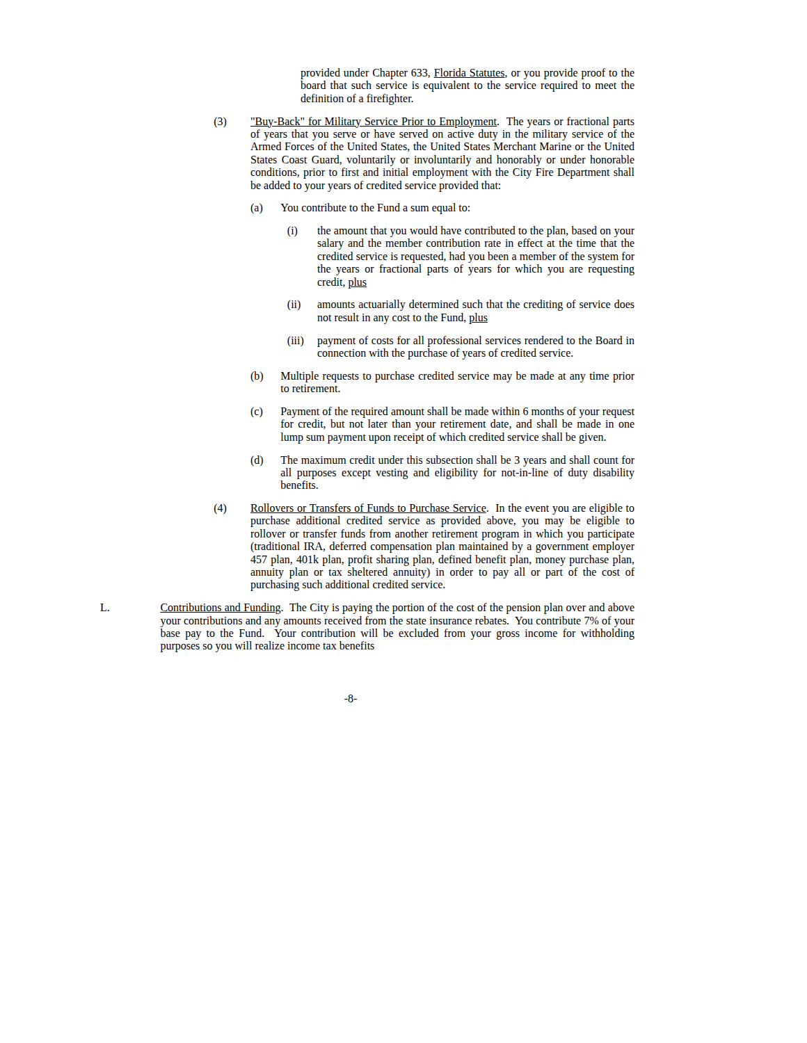provided under Chapter 633, Florida Statutes, or you provide proof to the board that such service is equivalent to the service required to meet the definition of a firefighter.
(3)
"Buy-Back" for Military Service Prior to Employment. The years or fractional parts of years that you serve or have served on active duty in the military service of the Armed Forces of the United States, the United States Merchant Marine or the United States Coast Guard, voluntarily or involuntarily and honorably or under honorable conditions, prior to first and initial employment with the City Fire Department shall be added to your years of credited service provided that:
(a)
You contribute to the Fund a sum equal to:
(i)
the amount that you would have contributed to the plan, based on your salary and the member contribution rate in effect at the time that the credited service is requested, had you been a member of the system for the years or fractional parts of years for which you are requesting credit, plus
(ii)
amounts actuarially determined such that the crediting of service does not result in any cost to the Fund, plus
(iii)
payment of costs for all professional services rendered to the Board in connection with the purchase of years of credited service.
(b)
Multiple requests to purchase credited service may be made at any time prior to retirement.
(c)
Payment of the required amount shall be made within 6 months of your request for credit, but not later than your retirement date, and shall be made in one lump sum payment upon receipt of which credited service shall be given.
(d)
The maximum credit under this subsection shall be 3 years and shall count for all purposes except vesting and eligibility for not-in-line of duty disability benefits.
(4)
Rollovers or Transfers of Funds to Purchase Service. In the event you are eligible to purchase additional credited service as provided above, you may be eligible to rollover or transfer funds from another retirement program in which you participate (traditional IRA, deferred compensation plan maintained by a government employer 457 plan, 401k plan, profit sharing plan, defined benefit plan, money purchase plan, annuity plan or tax sheltered annuity) in order to pay all or part of the cost of purchasing such additional credited service.
L.
Contributions and Funding. The City is paying the portion of the cost of the pension plan over and above your contributions and any amounts received from the state insurance rebates. You contribute 7% of your base pay to the Fund. Your contribution will be excluded from your gross income for withholding purposes so you will realize income tax benefits
-8-